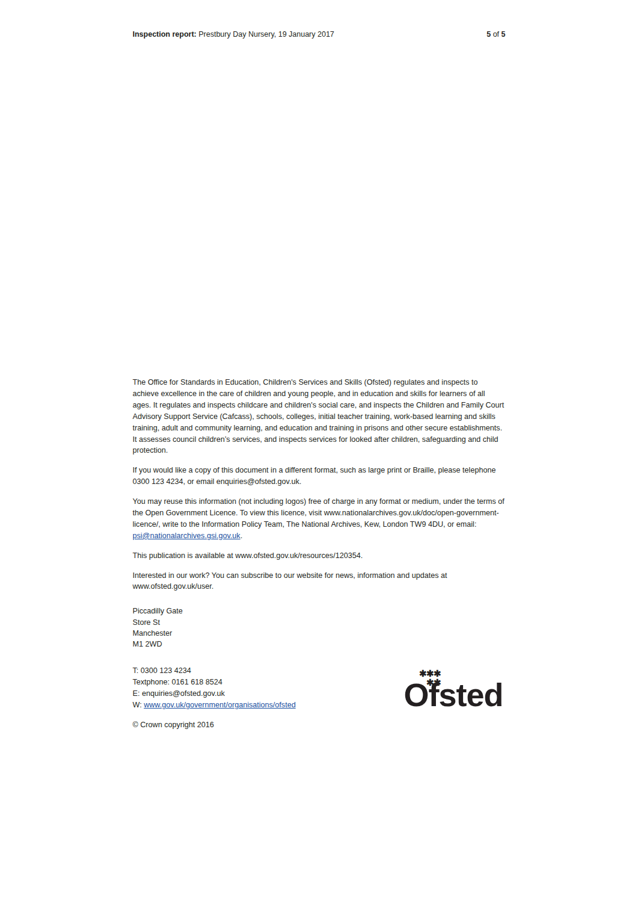Inspection report: Prestbury Day Nursery, 19 January 2017
5 of 5
The Office for Standards in Education, Children's Services and Skills (Ofsted) regulates and inspects to achieve excellence in the care of children and young people, and in education and skills for learners of all ages. It regulates and inspects childcare and children's social care, and inspects the Children and Family Court Advisory Support Service (Cafcass), schools, colleges, initial teacher training, work-based learning and skills training, adult and community learning, and education and training in prisons and other secure establishments. It assesses council children’s services, and inspects services for looked after children, safeguarding and child protection.
If you would like a copy of this document in a different format, such as large print or Braille, please telephone 0300 123 4234, or email enquiries@ofsted.gov.uk.
You may reuse this information (not including logos) free of charge in any format or medium, under the terms of the Open Government Licence. To view this licence, visit www.nationalarchives.gov.uk/doc/open-government-licence/, write to the Information Policy Team, The National Archives, Kew, London TW9 4DU, or email: psi@nationalarchives.gsi.gov.uk.
This publication is available at www.ofsted.gov.uk/resources/120354.
Interested in our work? You can subscribe to our website for news, information and updates at www.ofsted.gov.uk/user.
Piccadilly Gate
Store St
Manchester
M1 2WD
T: 0300 123 4234
Textphone: 0161 618 8524
E: enquiries@ofsted.gov.uk
W: www.gov.uk/government/organisations/ofsted
✱✱✱
✱✱ Ofsted
© Crown copyright 2016